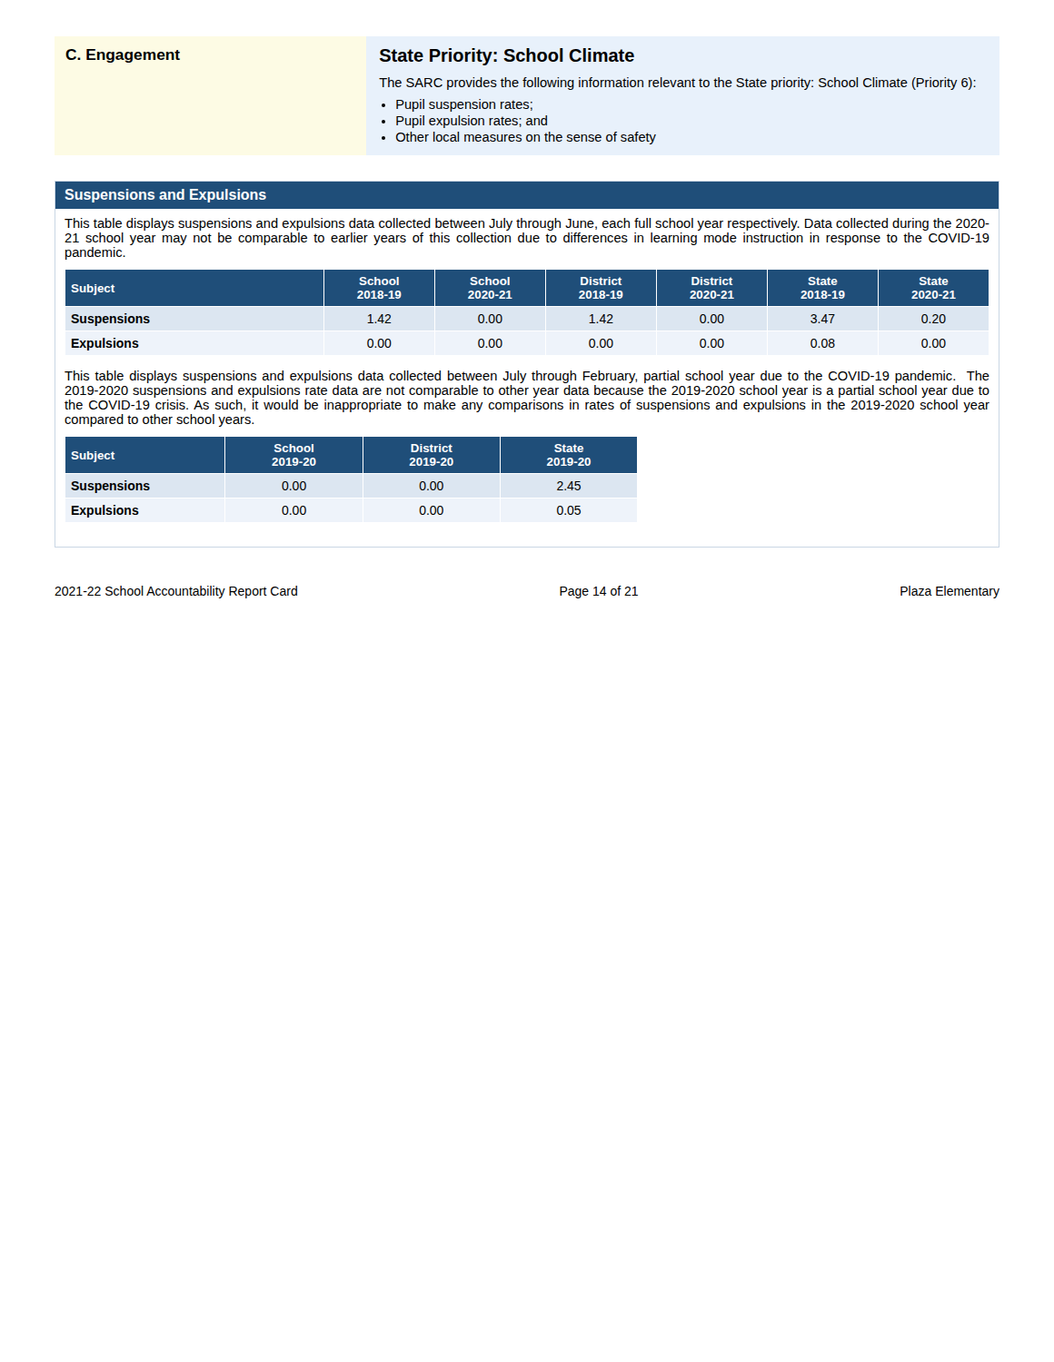C. Engagement
State Priority: School Climate
The SARC provides the following information relevant to the State priority: School Climate (Priority 6):
Pupil suspension rates;
Pupil expulsion rates; and
Other local measures on the sense of safety
Suspensions and Expulsions
This table displays suspensions and expulsions data collected between July through June, each full school year respectively. Data collected during the 2020-21 school year may not be comparable to earlier years of this collection due to differences in learning mode instruction in response to the COVID-19 pandemic.
| Subject | School 2018-19 | School 2020-21 | District 2018-19 | District 2020-21 | State 2018-19 | State 2020-21 |
| --- | --- | --- | --- | --- | --- | --- |
| Suspensions | 1.42 | 0.00 | 1.42 | 0.00 | 3.47 | 0.20 |
| Expulsions | 0.00 | 0.00 | 0.00 | 0.00 | 0.08 | 0.00 |
This table displays suspensions and expulsions data collected between July through February, partial school year due to the COVID-19 pandemic. The 2019-2020 suspensions and expulsions rate data are not comparable to other year data because the 2019-2020 school year is a partial school year due to the COVID-19 crisis. As such, it would be inappropriate to make any comparisons in rates of suspensions and expulsions in the 2019-2020 school year compared to other school years.
| Subject | School 2019-20 | District 2019-20 | State 2019-20 |
| --- | --- | --- | --- |
| Suspensions | 0.00 | 0.00 | 2.45 |
| Expulsions | 0.00 | 0.00 | 0.05 |
2021-22 School Accountability Report Card
Page 14 of 21
Plaza Elementary